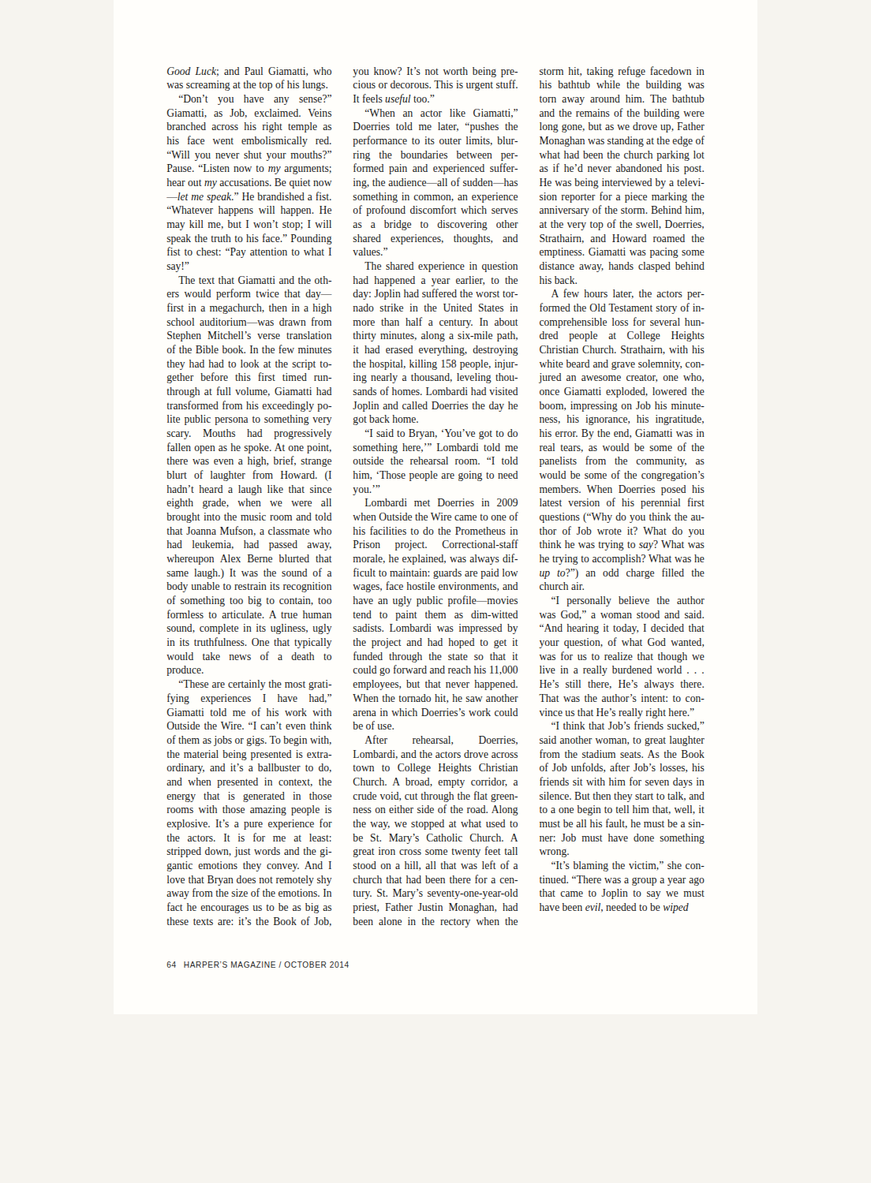Good Luck; and Paul Giamatti, who was screaming at the top of his lungs.
“Don’t you have any sense?” Giamatti, as Job, exclaimed. Veins branched across his right temple as his face went embolismically red. “Will you never shut your mouths?” Pause. “Listen now to my arguments; hear out my accusations. Be quiet now—let me speak.” He brandished a fist. “Whatever happens will happen. He may kill me, but I won’t stop; I will speak the truth to his face.” Pounding fist to chest: “Pay attention to what I say!”
The text that Giamatti and the others would perform twice that day—first in a megachurch, then in a high school auditorium—was drawn from Stephen Mitchell’s verse translation of the Bible book. In the few minutes they had had to look at the script together before this first timed run-through at full volume, Giamatti had transformed from his exceedingly polite public persona to something very scary. Mouths had progressively fallen open as he spoke. At one point, there was even a high, brief, strange blurt of laughter from Howard. (I hadn’t heard a laugh like that since eighth grade, when we were all brought into the music room and told that Joanna Mufson, a classmate who had leukemia, had passed away, whereupon Alex Berne blurted that same laugh.) It was the sound of a body unable to restrain its recognition of something too big to contain, too formless to articulate. A true human sound, complete in its ugliness, ugly in its truthfulness. One that typically would take news of a death to produce.
“These are certainly the most gratifying experiences I have had,” Giamatti told me of his work with Outside the Wire. “I can’t even think of them as jobs or gigs. To begin with, the material being presented is extraordinary, and it’s a ballbuster to do, and when presented in context, the energy that is generated in those rooms with those amazing people is explosive. It’s a pure experience for the actors. It is for me at least: stripped down, just words and the gigantic emotions they convey. And I love that Bryan does not remotely shy away from the size of the emotions. In fact he encourages us to be as big as these texts are: it’s the Book of Job, you know? It’s not worth being precious or decorous. This is urgent stuff. It feels useful too.”
“When an actor like Giamatti,” Doerries told me later, “pushes the performance to its outer limits, blurring the boundaries between performed pain and experienced suffering, the audience—all of sudden—has something in common, an experience of profound discomfort which serves as a bridge to discovering other shared experiences, thoughts, and values.”
The shared experience in question had happened a year earlier, to the day: Joplin had suffered the worst tornado strike in the United States in more than half a century. In about thirty minutes, along a six-mile path, it had erased everything, destroying the hospital, killing 158 people, injuring nearly a thousand, leveling thousands of homes. Lombardi had visited Joplin and called Doerries the day he got back home.
“I said to Bryan, ‘You’ve got to do something here,’” Lombardi told me outside the rehearsal room. “I told him, ‘Those people are going to need you.’”
Lombardi met Doerries in 2009 when Outside the Wire came to one of his facilities to do the Prometheus in Prison project. Correctional-staff morale, he explained, was always difficult to maintain: guards are paid low wages, face hostile environments, and have an ugly public profile—movies tend to paint them as dim-witted sadists. Lombardi was impressed by the project and had hoped to get it funded through the state so that it could go forward and reach his 11,000 employees, but that never happened. When the tornado hit, he saw another arena in which Doerries’s work could be of use.
After rehearsal, Doerries, Lombardi, and the actors drove across town to College Heights Christian Church. A broad, empty corridor, a crude void, cut through the flat greenness on either side of the road. Along the way, we stopped at what used to be St. Mary’s Catholic Church. A great iron cross some twenty feet tall stood on a hill, all that was left of a church that had been there for a century. St. Mary’s seventy-one-year-old priest, Father Justin Monaghan, had been alone in the rectory when the storm hit, taking refuge facedown in his bathtub while the building was torn away around him. The bathtub and the remains of the building were long gone, but as we drove up, Father Monaghan was standing at the edge of what had been the church parking lot as if he’d never abandoned his post. He was being interviewed by a television reporter for a piece marking the anniversary of the storm. Behind him, at the very top of the swell, Doerries, Strathairn, and Howard roamed the emptiness. Giamatti was pacing some distance away, hands clasped behind his back.
A few hours later, the actors performed the Old Testament story of incomprehensible loss for several hundred people at College Heights Christian Church. Strathairn, with his white beard and grave solemnity, conjured an awesome creator, one who, once Giamatti exploded, lowered the boom, impressing on Job his minuteness, his ignorance, his ingratitude, his error. By the end, Giamatti was in real tears, as would be some of the panelists from the community, as would be some of the congregation’s members. When Doerries posed his latest version of his perennial first questions (“Why do you think the author of Job wrote it? What do you think he was trying to say? What was he trying to accomplish? What was he up to?”) an odd charge filled the church air.
“I personally believe the author was God,” a woman stood and said. “And hearing it today, I decided that your question, of what God wanted, was for us to realize that though we live in a really burdened world . . . He’s still there, He’s always there. That was the author’s intent: to convince us that He’s really right here.”
“I think that Job’s friends sucked,” said another woman, to great laughter from the stadium seats. As the Book of Job unfolds, after Job’s losses, his friends sit with him for seven days in silence. But then they start to talk, and to a one begin to tell him that, well, it must be all his fault, he must be a sinner: Job must have done something wrong.
“It’s blaming the victim,” she continued. “There was a group a year ago that came to Joplin to say we must have been evil, needed to be wiped
64 HARPER’S MAGAZINE / OCTOBER 2014